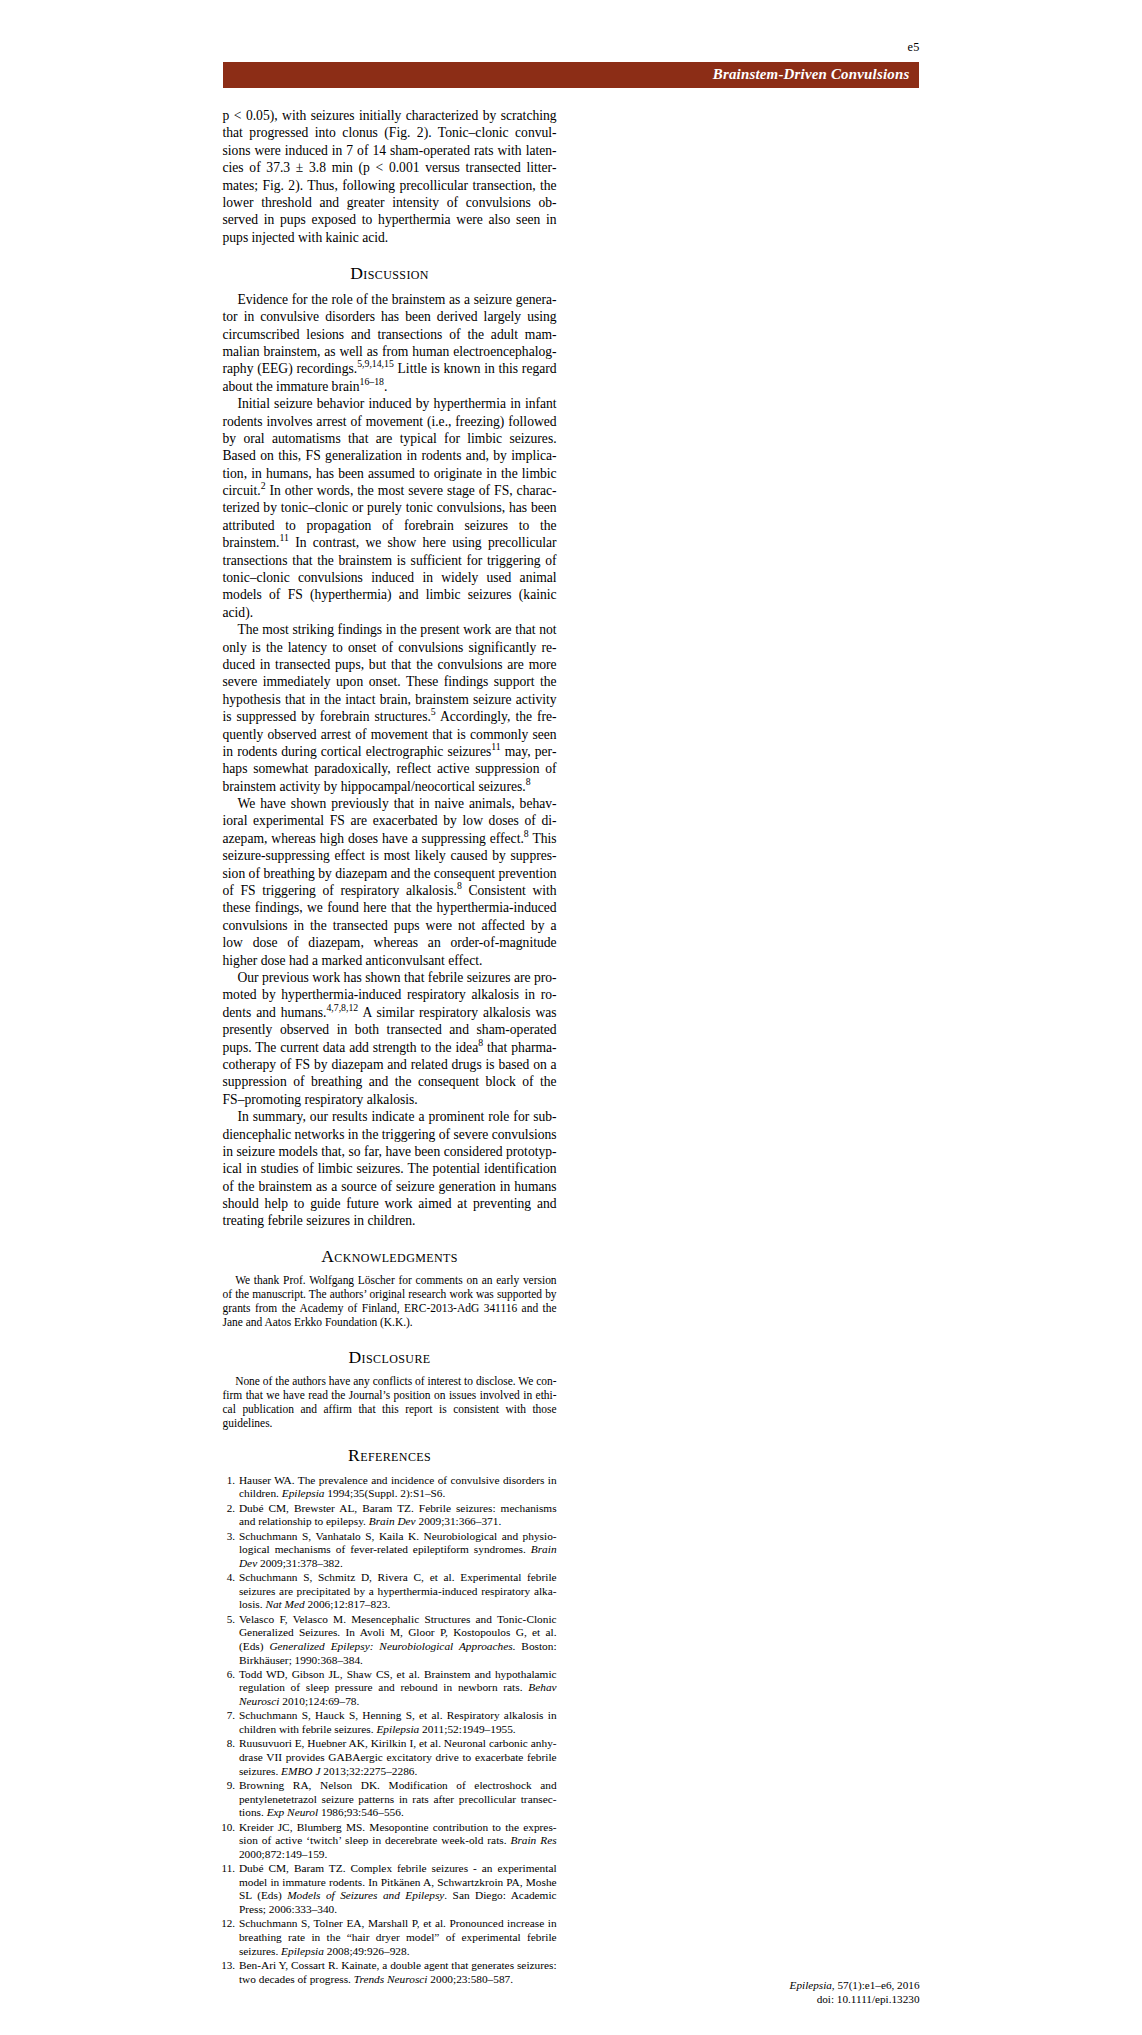e5
Brainstem-Driven Convulsions
p < 0.05), with seizures initially characterized by scratching that progressed into clonus (Fig. 2). Tonic–clonic convulsions were induced in 7 of 14 sham-operated rats with latencies of 37.3 ± 3.8 min (p < 0.001 versus transected littermates; Fig. 2). Thus, following precollicular transection, the lower threshold and greater intensity of convulsions observed in pups exposed to hyperthermia were also seen in pups injected with kainic acid.
Discussion
Evidence for the role of the brainstem as a seizure generator in convulsive disorders has been derived largely using circumscribed lesions and transections of the adult mammalian brainstem, as well as from human electroencephalography (EEG) recordings.5,9,14,15 Little is known in this regard about the immature brain16–18.
Initial seizure behavior induced by hyperthermia in infant rodents involves arrest of movement (i.e., freezing) followed by oral automatisms that are typical for limbic seizures. Based on this, FS generalization in rodents and, by implication, in humans, has been assumed to originate in the limbic circuit.2 In other words, the most severe stage of FS, characterized by tonic–clonic or purely tonic convulsions, has been attributed to propagation of forebrain seizures to the brainstem.11 In contrast, we show here using precollicular transections that the brainstem is sufficient for triggering of tonic–clonic convulsions induced in widely used animal models of FS (hyperthermia) and limbic seizures (kainic acid).
The most striking findings in the present work are that not only is the latency to onset of convulsions significantly reduced in transected pups, but that the convulsions are more severe immediately upon onset. These findings support the hypothesis that in the intact brain, brainstem seizure activity is suppressed by forebrain structures.5 Accordingly, the frequently observed arrest of movement that is commonly seen in rodents during cortical electrographic seizures11 may, perhaps somewhat paradoxically, reflect active suppression of brainstem activity by hippocampal/neocortical seizures.8
We have shown previously that in naive animals, behavioral experimental FS are exacerbated by low doses of diazepam, whereas high doses have a suppressing effect.8 This seizure-suppressing effect is most likely caused by suppression of breathing by diazepam and the consequent prevention of FS triggering of respiratory alkalosis.8 Consistent with these findings, we found here that the hyperthermia-induced convulsions in the transected pups were not affected by a low dose of diazepam, whereas an order-of-magnitude higher dose had a marked anticonvulsant effect.
Our previous work has shown that febrile seizures are promoted by hyperthermia-induced respiratory alkalosis in rodents and humans.4,7,8,12 A similar respiratory alkalosis was presently observed in both transected and sham-operated pups. The current data add strength to the idea8 that pharmacotherapy of FS by diazepam and related drugs is based on a suppression of breathing and the consequent block of the FS–promoting respiratory alkalosis.
In summary, our results indicate a prominent role for subdiencephalic networks in the triggering of severe convulsions in seizure models that, so far, have been considered prototypical in studies of limbic seizures. The potential identification of the brainstem as a source of seizure generation in humans should help to guide future work aimed at preventing and treating febrile seizures in children.
Acknowledgments
We thank Prof. Wolfgang Löscher for comments on an early version of the manuscript. The authors’ original research work was supported by grants from the Academy of Finland, ERC-2013-AdG 341116 and the Jane and Aatos Erkko Foundation (K.K.).
Disclosure
None of the authors have any conflicts of interest to disclose. We confirm that we have read the Journal’s position on issues involved in ethical publication and affirm that this report is consistent with those guidelines.
References
Hauser WA. The prevalence and incidence of convulsive disorders in children. Epilepsia 1994;35(Suppl. 2):S1–S6.
Dubé CM, Brewster AL, Baram TZ. Febrile seizures: mechanisms and relationship to epilepsy. Brain Dev 2009;31:366–371.
Schuchmann S, Vanhatalo S, Kaila K. Neurobiological and physiological mechanisms of fever-related epileptiform syndromes. Brain Dev 2009;31:378–382.
Schuchmann S, Schmitz D, Rivera C, et al. Experimental febrile seizures are precipitated by a hyperthermia-induced respiratory alkalosis. Nat Med 2006;12:817–823.
Velasco F, Velasco M. Mesencephalic Structures and Tonic-Clonic Generalized Seizures. In Avoli M, Gloor P, Kostopoulos G, et al. (Eds) Generalized Epilepsy: Neurobiological Approaches. Boston: Birkhäuser; 1990:368–384.
Todd WD, Gibson JL, Shaw CS, et al. Brainstem and hypothalamic regulation of sleep pressure and rebound in newborn rats. Behav Neurosci 2010;124:69–78.
Schuchmann S, Hauck S, Henning S, et al. Respiratory alkalosis in children with febrile seizures. Epilepsia 2011;52:1949–1955.
Ruusuvuori E, Huebner AK, Kirilkin I, et al. Neuronal carbonic anhydrase VII provides GABAergic excitatory drive to exacerbate febrile seizures. EMBO J 2013;32:2275–2286.
Browning RA, Nelson DK. Modification of electroshock and pentylenetetrazol seizure patterns in rats after precollicular transections. Exp Neurol 1986;93:546–556.
Kreider JC, Blumberg MS. Mesopontine contribution to the expression of active ‘twitch’ sleep in decerebrate week-old rats. Brain Res 2000;872:149–159.
Dubé CM, Baram TZ. Complex febrile seizures - an experimental model in immature rodents. In Pitkänen A, Schwartzkroin PA, Moshe SL (Eds) Models of Seizures and Epilepsy. San Diego: Academic Press; 2006:333–340.
Schuchmann S, Tolner EA, Marshall P, et al. Pronounced increase in breathing rate in the “hair dryer model” of experimental febrile seizures. Epilepsia 2008;49:926–928.
Ben-Ari Y, Cossart R. Kainate, a double agent that generates seizures: two decades of progress. Trends Neurosci 2000;23:580–587.
Epilepsia, 57(1):e1–e6, 2016
doi: 10.1111/epi.13230